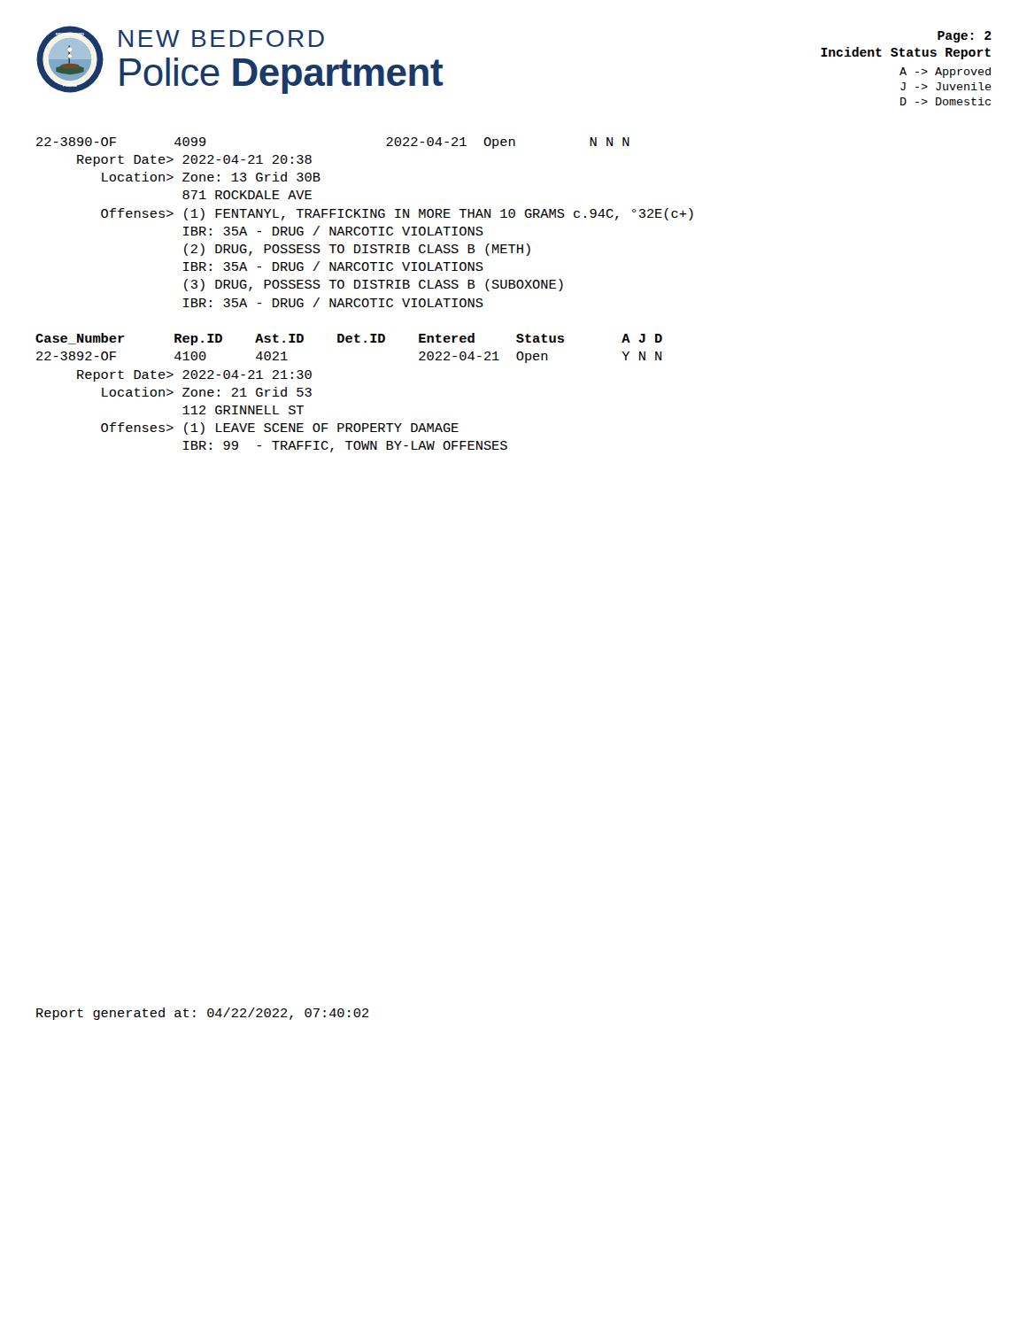NEW BEDFORD POLICE
NEW BEDFORD
Police Department
Page: 2
Incident Status Report
A -> Approved
J -> Juvenile
D -> Domestic
22-3890-OF       4099                      2022-04-21  Open         N N N
     Report Date> 2022-04-21 20:38
        Location> Zone: 13 Grid 30B
                  871 ROCKDALE AVE
        Offenses> (1) FENTANYL, TRAFFICKING IN MORE THAN 10 GRAMS c.94C, °32E(c+)
                  IBR: 35A - DRUG / NARCOTIC VIOLATIONS
                  (2) DRUG, POSSESS TO DISTRIB CLASS B (METH)
                  IBR: 35A - DRUG / NARCOTIC VIOLATIONS
                  (3) DRUG, POSSESS TO DISTRIB CLASS B (SUBOXONE)
                  IBR: 35A - DRUG / NARCOTIC VIOLATIONS

Case_Number      Rep.ID    Ast.ID    Det.ID    Entered     Status       A J D
22-3892-OF       4100      4021                2022-04-21  Open         Y N N
     Report Date> 2022-04-21 21:30
        Location> Zone: 21 Grid 53
                  112 GRINNELL ST
        Offenses> (1) LEAVE SCENE OF PROPERTY DAMAGE
                  IBR: 99  - TRAFFIC, TOWN BY-LAW OFFENSES
Report generated at: 04/22/2022, 07:40:02